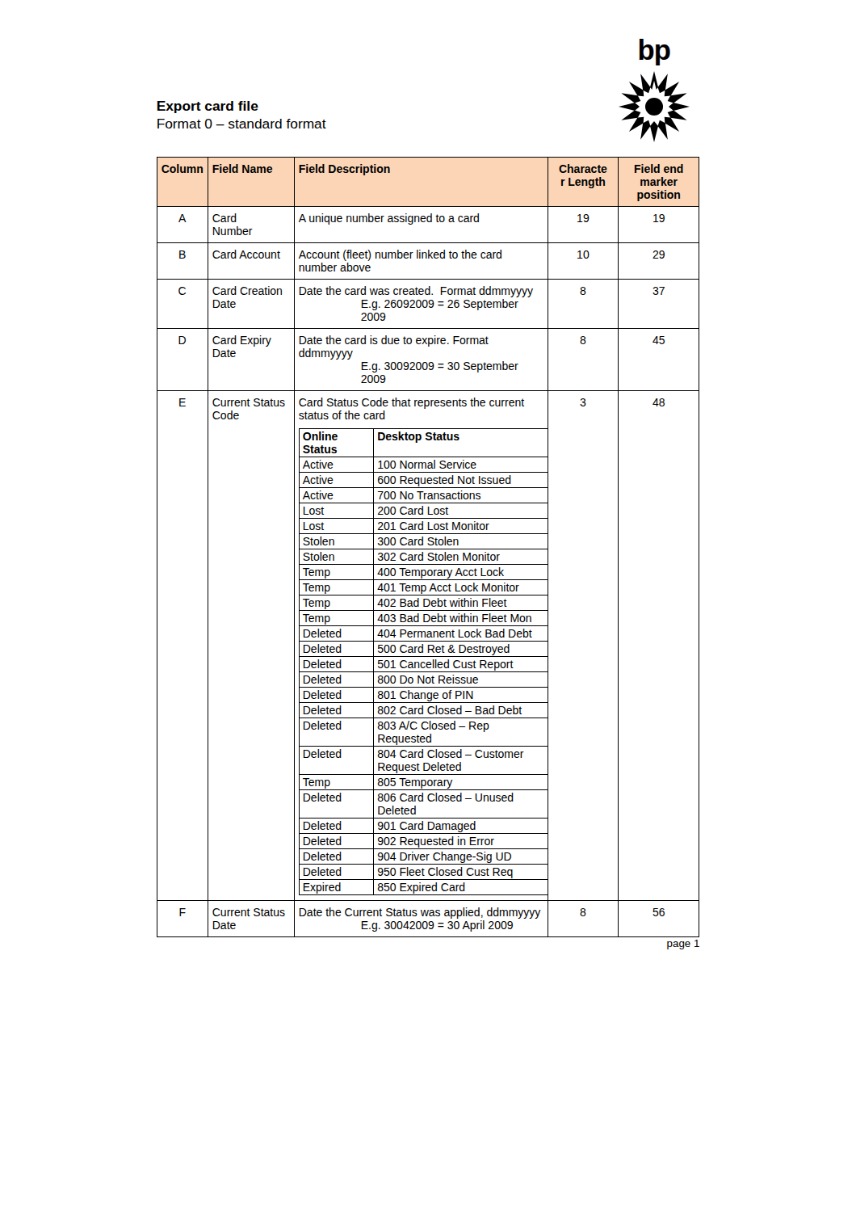bp
Export card file
Format 0 – standard format
| Column | Field Name | Field Description | Characte r Length | Field end marker position |
| --- | --- | --- | --- | --- |
| A | Card Number | A unique number assigned to a card | 19 | 19 |
| B | Card Account | Account (fleet) number linked to the card number above | 10 | 29 |
| C | Card Creation Date | Date the card was created. Format ddmmyyyy E.g. 26092009 = 26 September 2009 | 8 | 37 |
| D | Card Expiry Date | Date the card is due to expire. Format ddmmyyyy E.g. 30092009 = 30 September 2009 | 8 | 45 |
| E | Current Status Code | Card Status Code that represents the current status of the card / Online Status / Desktop Status / / --- / --- / / Active / 100 Normal Service / / Active / 600 Requested Not Issued / / Active / 700 No Transactions / / Lost / 200 Card Lost / / Lost / 201 Card Lost Monitor / / Stolen / 300 Card Stolen / / Stolen / 302 Card Stolen Monitor / / Temp / 400 Temporary Acct Lock / / Temp / 401 Temp Acct Lock Monitor / / Temp / 402 Bad Debt within Fleet / / Temp / 403 Bad Debt within Fleet Mon / / Deleted / 404 Permanent Lock Bad Debt / / Deleted / 500 Card Ret & Destroyed / / Deleted / 501 Cancelled Cust Report / / Deleted / 800 Do Not Reissue / / Deleted / 801 Change of PIN / / Deleted / 802 Card Closed – Bad Debt / / Deleted / 803 A/C Closed – Rep Requested / / Deleted / 804 Card Closed – Customer Request Deleted / / Temp / 805 Temporary / / Deleted / 806 Card Closed – Unused Deleted / / Deleted / 901 Card Damaged / / Deleted / 902 Requested in Error / / Deleted / 904 Driver Change-Sig UD / / Deleted / 950 Fleet Closed Cust Req / / Expired / 850 Expired Card / | 3 | 48 |
| F | Current Status Date | Date the Current Status was applied, ddmmyyyy E.g. 30042009 = 30 April 2009 | 8 | 56 |
page 1